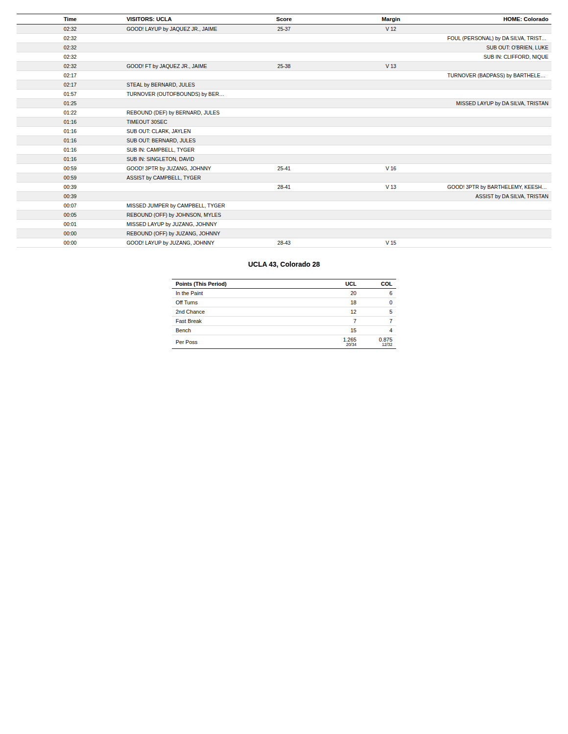| Time | VISITORS: UCLA | Score | Margin | HOME: Colorado |
| --- | --- | --- | --- | --- |
| 02:32 | GOOD! LAYUP by JAQUEZ JR., JAIME | 25-37 | V 12 | |
| 02:32 | | | | FOUL (PERSONAL) by DA SILVA, TRISTAN |
| 02:32 | | | | SUB OUT: O'BRIEN, LUKE |
| 02:32 | | | | SUB IN: CLIFFORD, NIQUE |
| 02:32 | GOOD! FT by JAQUEZ JR., JAIME | 25-38 | V 13 | |
| 02:17 | | | | TURNOVER (BADPASS) by BARTHELEMY, KEESHAWN |
| 02:17 | STEAL by BERNARD, JULES | | | |
| 01:57 | TURNOVER (OUTOFBOUNDS) by BERNARD, JULES | | | |
| 01:25 | | | | MISSED LAYUP by DA SILVA, TRISTAN |
| 01:22 | REBOUND (DEF) by BERNARD, JULES | | | |
| 01:16 | TIMEOUT 30SEC | | | |
| 01:16 | SUB OUT: CLARK, JAYLEN | | | |
| 01:16 | SUB OUT: BERNARD, JULES | | | |
| 01:16 | SUB IN: CAMPBELL, TYGER | | | |
| 01:16 | SUB IN: SINGLETON, DAVID | | | |
| 00:59 | GOOD! 3PTR by JUZANG, JOHNNY | 25-41 | V 16 | |
| 00:59 | ASSIST by CAMPBELL, TYGER | | | |
| 00:39 | | 28-41 | V 13 | GOOD! 3PTR by BARTHELEMY, KEESHAWN |
| 00:39 | | | | ASSIST by DA SILVA, TRISTAN |
| 00:07 | MISSED JUMPER by CAMPBELL, TYGER | | | |
| 00:05 | REBOUND (OFF) by JOHNSON, MYLES | | | |
| 00:01 | MISSED LAYUP by JUZANG, JOHNNY | | | |
| 00:00 | REBOUND (OFF) by JUZANG, JOHNNY | | | |
| 00:00 | GOOD! LAYUP by JUZANG, JOHNNY | 28-43 | V 15 | |
UCLA 43, Colorado 28
| Points (This Period) | UCL | COL |
| --- | --- | --- |
| In the Paint | 20 | 6 |
| Off Turns | 18 | 0 |
| 2nd Chance | 12 | 5 |
| Fast Break | 7 | 7 |
| Bench | 15 | 4 |
| Per Poss | 1.265 20/34 | 0.875 12/32 |